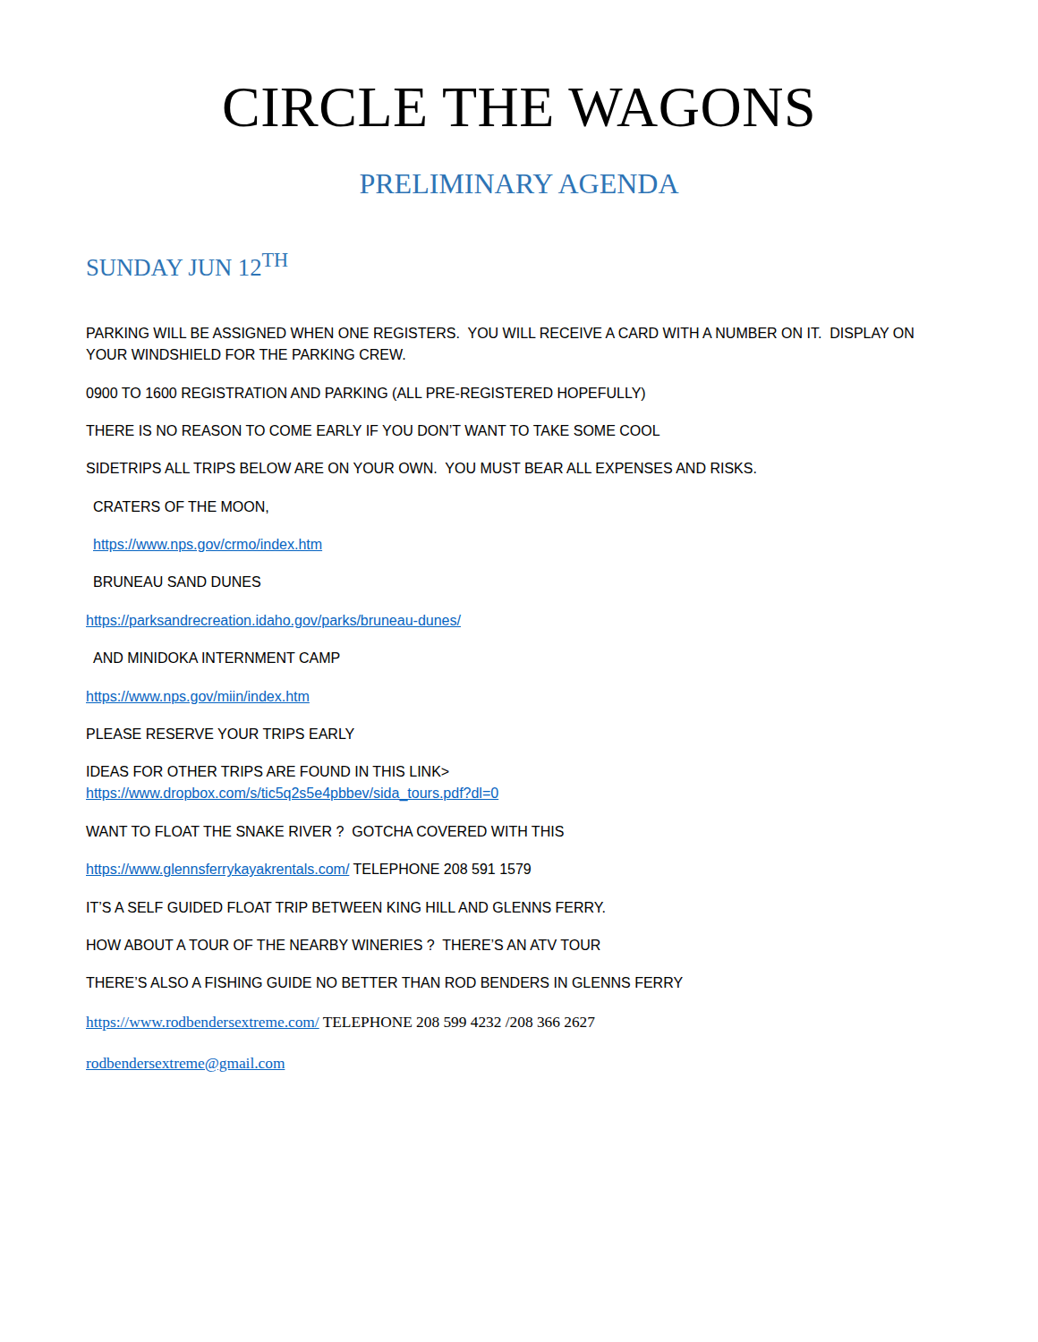CIRCLE THE WAGONS
PRELIMINARY AGENDA
SUNDAY JUN 12TH
PARKING WILL BE ASSIGNED WHEN ONE REGISTERS. YOU WILL RECEIVE A CARD WITH A NUMBER ON IT. DISPLAY ON YOUR WINDSHIELD FOR THE PARKING CREW.
0900 TO 1600 REGISTRATION AND PARKING (ALL PRE-REGISTERED HOPEFULLY)
THERE IS NO REASON TO COME EARLY IF YOU DON’T WANT TO TAKE SOME COOL
SIDETRIPS ALL TRIPS BELOW ARE ON YOUR OWN. YOU MUST BEAR ALL EXPENSES AND RISKS.
CRATERS OF THE MOON,
https://www.nps.gov/crmo/index.htm
BRUNEAU SAND DUNES
https://parksandrecreation.idaho.gov/parks/bruneau-dunes/
AND MINIDOKA INTERNMENT CAMP
https://www.nps.gov/miin/index.htm
PLEASE RESERVE YOUR TRIPS EARLY
IDEAS FOR OTHER TRIPS ARE FOUND IN THIS LINK>
https://www.dropbox.com/s/tic5q2s5e4pbbev/sida_tours.pdf?dl=0
WANT TO FLOAT THE SNAKE RIVER ? GOTCHA COVERED WITH THIS
https://www.glennsferrykayakrentals.com/ TELEPHONE 208 591 1579
IT’S A SELF GUIDED FLOAT TRIP BETWEEN KING HILL AND GLENNS FERRY.
HOW ABOUT A TOUR OF THE NEARBY WINERIES ? THERE’S AN ATV TOUR
THERE’S ALSO A FISHING GUIDE NO BETTER THAN ROD BENDERS IN GLENNS FERRY
https://www.rodbendersextreme.com/ TELEPHONE 208 599 4232 /208 366 2627
rodbendersextreme@gmail.com